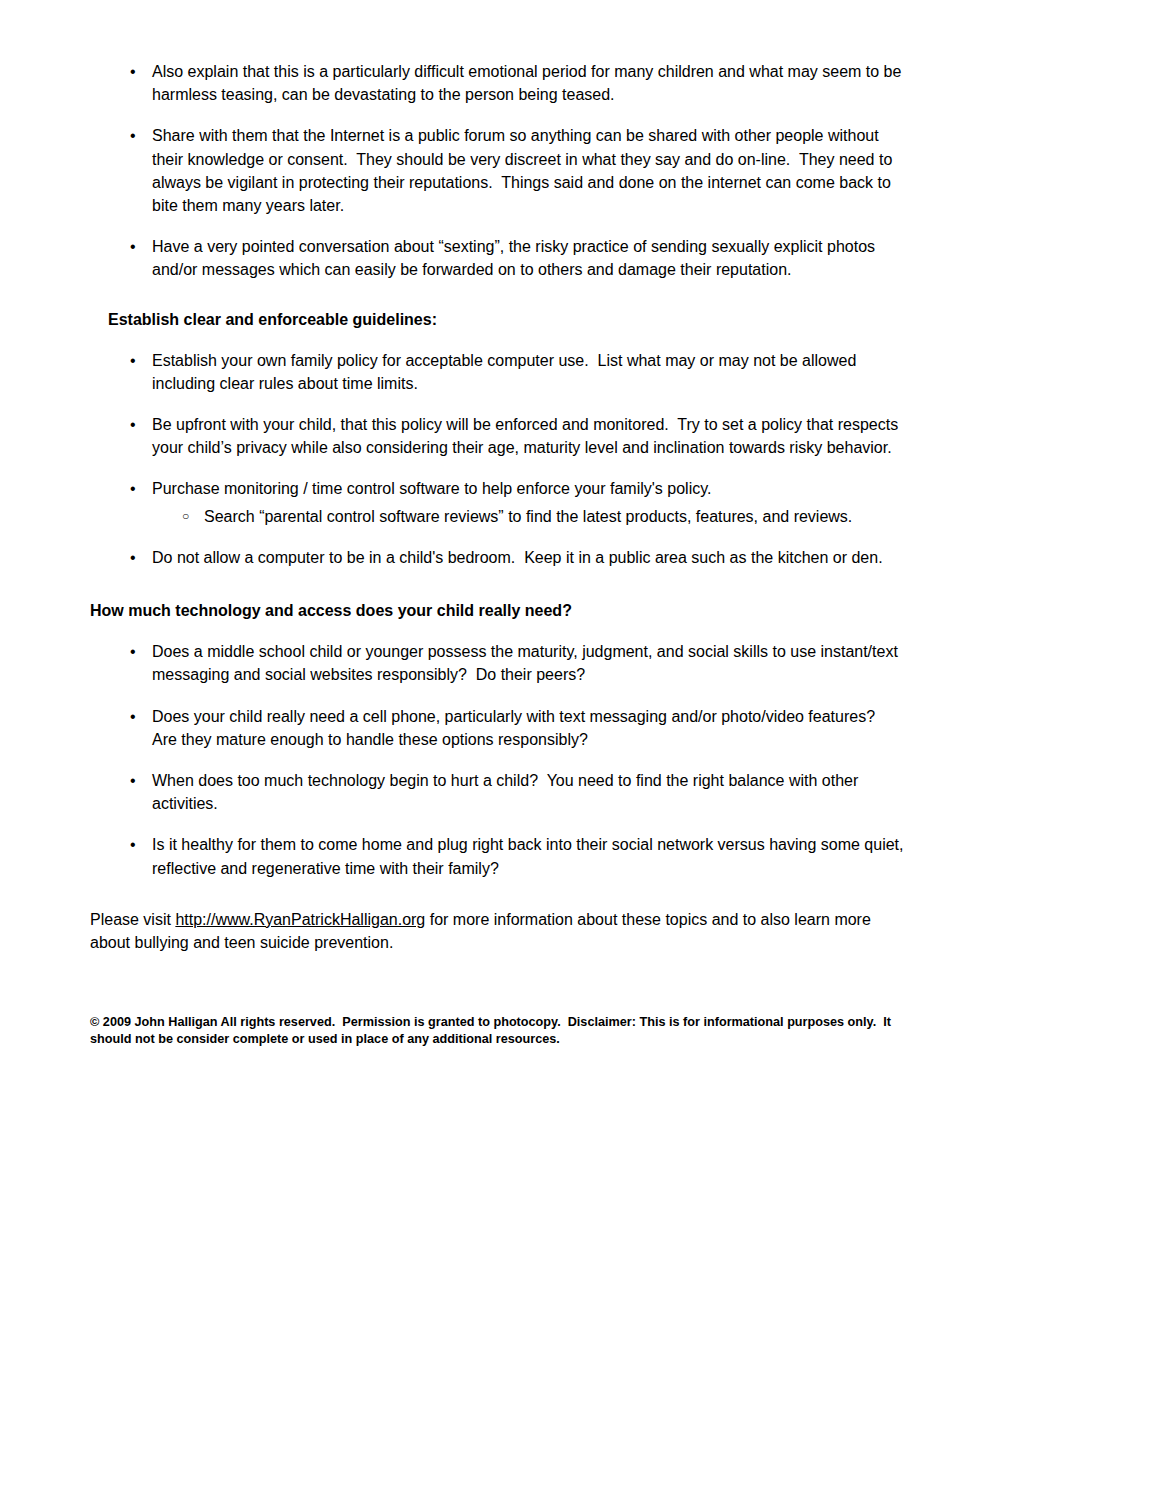Also explain that this is a particularly difficult emotional period for many children and what may seem to be harmless teasing, can be devastating to the person being teased.
Share with them that the Internet is a public forum so anything can be shared with other people without their knowledge or consent. They should be very discreet in what they say and do on-line. They need to always be vigilant in protecting their reputations. Things said and done on the internet can come back to bite them many years later.
Have a very pointed conversation about “sexting”, the risky practice of sending sexually explicit photos and/or messages which can easily be forwarded on to others and damage their reputation.
Establish clear and enforceable guidelines:
Establish your own family policy for acceptable computer use. List what may or may not be allowed including clear rules about time limits.
Be upfront with your child, that this policy will be enforced and monitored. Try to set a policy that respects your child’s privacy while also considering their age, maturity level and inclination towards risky behavior.
Purchase monitoring / time control software to help enforce your family's policy.
Search “parental control software reviews” to find the latest products, features, and reviews.
Do not allow a computer to be in a child's bedroom. Keep it in a public area such as the kitchen or den.
How much technology and access does your child really need?
Does a middle school child or younger possess the maturity, judgment, and social skills to use instant/text messaging and social websites responsibly? Do their peers?
Does your child really need a cell phone, particularly with text messaging and/or photo/video features? Are they mature enough to handle these options responsibly?
When does too much technology begin to hurt a child? You need to find the right balance with other activities.
Is it healthy for them to come home and plug right back into their social network versus having some quiet, reflective and regenerative time with their family?
Please visit http://www.RyanPatrickHalligan.org for more information about these topics and to also learn more about bullying and teen suicide prevention.
© 2009 John Halligan All rights reserved. Permission is granted to photocopy. Disclaimer: This is for informational purposes only. It should not be consider complete or used in place of any additional resources.